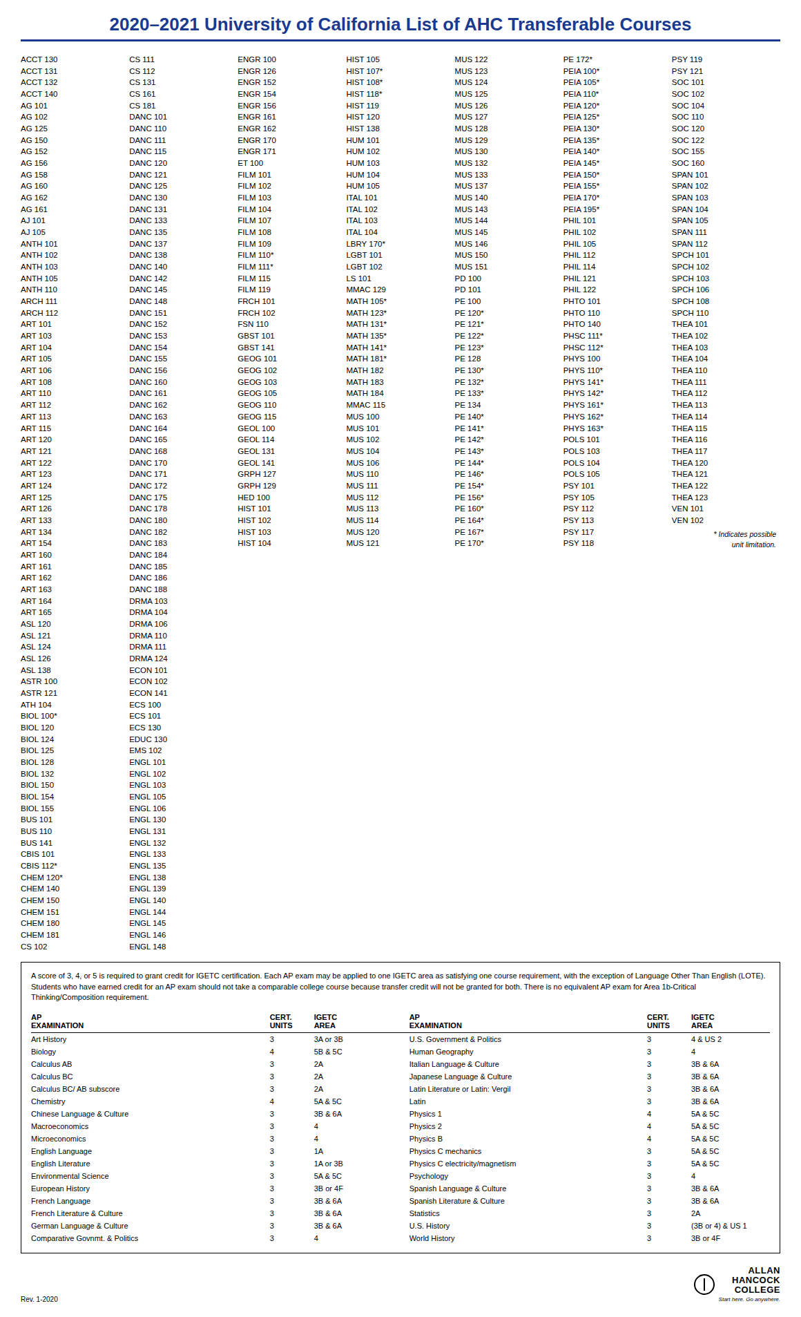2020–2021 University of California List of AHC Transferable Courses
ACCT 130
ACCT 131
ACCT 132
ACCT 140
AG 101
AG 102
AG 125
AG 150
AG 152
AG 156
AG 158
AG 160
AG 162
AG 161
AJ 101
AJ 105
ANTH 101
ANTH 102
ANTH 103
ANTH 105
ANTH 110
ARCH 111
ARCH 112
ART 101
ART 103
ART 104
ART 105
ART 106
ART 108
ART 110
ART 112
ART 113
ART 115
ART 120
ART 121
ART 122
ART 123
ART 124
ART 125
ART 126
ART 133
ART 134
ART 154
ART 160
ART 161
ART 162
ART 163
ART 164
ART 165
ASL 120
ASL 121
ASL 124
ASL 126
ASL 138
ASTR 100
ASTR 121
ATH 104
BIOL 100*
BIOL 120
BIOL 124
BIOL 125
BIOL 128
BIOL 132
BIOL 150
BIOL 154
BIOL 155
BUS 101
BUS 110
BUS 141
CBIS 101
CBIS 112*
CHEM 120*
CHEM 140
CHEM 150
CHEM 151
CHEM 180
CHEM 181
CS 102
CS 111
CS 112
CS 131
CS 161
CS 181
DANC 101
DANC 110
DANC 111
DANC 115
DANC 120
DANC 121
DANC 125
DANC 130
DANC 131
DANC 133
DANC 135
DANC 137
DANC 138
DANC 140
DANC 142
DANC 145
DANC 148
DANC 151
DANC 152
DANC 153
DANC 154
DANC 155
DANC 156
DANC 160
DANC 161
DANC 162
DANC 163
DANC 164
DANC 165
DANC 168
DANC 170
DANC 171
DANC 172
DANC 175
DANC 178
DANC 180
DANC 182
DANC 183
DANC 184
DANC 185
DANC 186
DANC 188
DRMA 103
DRMA 104
DRMA 106
DRMA 110
DRMA 111
DRMA 124
ECON 101
ECON 102
ECON 141
ECS 100
ECS 101
ECS 130
EDUC 130
EMS 102
ENGL 101
ENGL 102
ENGL 103
ENGL 105
ENGL 106
ENGL 130
ENGL 131
ENGL 132
ENGL 133
ENGL 135
ENGL 138
ENGL 139
ENGL 140
ENGL 144
ENGL 145
ENGL 146
ENGL 148
ENGR 100
ENGR 126
ENGR 152
ENGR 154
ENGR 156
ENGR 161
ENGR 162
ENGR 170
ENGR 171
ET 100
FILM 101
FILM 102
FILM 103
FILM 104
FILM 107
FILM 108
FILM 109
FILM 110*
FILM 111*
FILM 115
FILM 119
FRCH 101
FRCH 102
FSN 110
GBST 101
GBST 141
GEOG 101
GEOG 102
GEOG 103
GEOG 105
GEOG 110
GEOG 115
GEOL 100
GEOL 114
GEOL 131
GEOL 141
GRPH 127
GRPH 129
HED 100
HIST 101
HIST 102
HIST 103
HIST 104
HIST 105
HIST 107*
HIST 108*
HIST 118*
HIST 119
HIST 120
HIST 138
HUM 101
HUM 102
HUM 103
HUM 104
HUM 105
ITAL 101
ITAL 102
ITAL 103
ITAL 104
LBRY 170*
LGBT 101
LGBT 102
LS 101
MMAC 129
MATH 105*
MATH 123*
MATH 131*
MATH 135*
MATH 141*
MATH 181*
MATH 182
MATH 183
MATH 184
MMAC 115
MUS 100
MUS 101
MUS 102
MUS 104
MUS 106
MUS 110
MUS 111
MUS 112
MUS 113
MUS 114
MUS 120
MUS 121
MUS 122
MUS 123
MUS 124
MUS 125
MUS 126
MUS 127
MUS 128
MUS 129
MUS 130
MUS 132
MUS 133
MUS 137
MUS 140
MUS 143
MUS 144
MUS 145
MUS 146
MUS 150
MUS 151
PD 100
PD 101
PE 100
PE 120*
PE 121*
PE 122*
PE 123*
PE 128
PE 130*
PE 132*
PE 133*
PE 134
PE 140*
PE 141*
PE 142*
PE 143*
PE 144*
PE 146*
PE 154*
PE 156*
PE 160*
PE 164*
PE 167*
PE 170*
PE 172*
PEIA 100*
PEIA 105*
PEIA 110*
PEIA 120*
PEIA 125*
PEIA 130*
PEIA 135*
PEIA 140*
PEIA 145*
PEIA 150*
PEIA 155*
PEIA 170*
PEIA 195*
PHIL 101
PHIL 102
PHIL 105
PHIL 112
PHIL 114
PHIL 121
PHIL 122
PHTO 101
PHTO 110
PHTO 140
PHSC 111*
PHSC 112*
PHYS 100
PHYS 110*
PHYS 141*
PHYS 142*
PHYS 161*
PHYS 162*
PHYS 163*
POLS 101
POLS 103
POLS 104
POLS 105
PSY 101
PSY 105
PSY 112
PSY 113
PSY 117
PSY 118
PSY 119
PSY 121
SOC 101
SOC 102
SOC 104
SOC 110
SOC 120
SOC 122
SOC 155
SOC 160
SPAN 101
SPAN 102
SPAN 103
SPAN 104
SPAN 105
SPAN 111
SPAN 112
SPCH 101
SPCH 102
SPCH 103
SPCH 106
SPCH 108
SPCH 110
THEA 101
THEA 102
THEA 103
THEA 104
THEA 110
THEA 111
THEA 112
THEA 113
THEA 114
THEA 115
THEA 116
THEA 117
THEA 120
THEA 121
THEA 122
THEA 123
VEN 101
VEN 102
* Indicates possible
unit limitation.
A score of 3, 4, or 5 is required to grant credit for IGETC certification. Each AP exam may be applied to one IGETC area as satisfying one course requirement, with the exception of Language Other Than English (LOTE). Students who have earned credit for an AP exam should not take a comparable college course because transfer credit will not be granted for both. There is no equivalent AP exam for Area 1b-Critical Thinking/Composition requirement.
| AP EXAMINATION | CERT. UNITS | IGETC AREA | | AP EXAMINATION | CERT. UNITS | IGETC AREA |
| --- | --- | --- | --- | --- | --- | --- |
| Art History | 3 | 3A or 3B | | U.S. Government & Politics | 3 | 4 & US 2 |
| Biology | 4 | 5B & 5C | | Human Geography | 3 | 4 |
| Calculus AB | 3 | 2A | | Italian Language & Culture | 3 | 3B & 6A |
| Calculus BC | 3 | 2A | | Japanese Language & Culture | 3 | 3B & 6A |
| Calculus BC/ AB subscore | 3 | 2A | | Latin Literature or Latin: Vergil | 3 | 3B & 6A |
| Chemistry | 4 | 5A & 5C | | Latin | 3 | 3B & 6A |
| Chinese Language & Culture | 3 | 3B & 6A | | Physics 1 | 4 | 5A & 5C |
| Macroeconomics | 3 | 4 | | Physics 2 | 4 | 5A & 5C |
| Microeconomics | 3 | 4 | | Physics B | 4 | 5A & 5C |
| English Language | 3 | 1A | | Physics C mechanics | 3 | 5A & 5C |
| English Literature | 3 | 1A or 3B | | Physics C electricity/magnetism | 3 | 5A & 5C |
| Environmental Science | 3 | 5A & 5C | | Psychology | 3 | 4 |
| European History | 3 | 3B or 4F | | Spanish Language & Culture | 3 | 3B & 6A |
| French Language | 3 | 3B & 6A | | Spanish Literature & Culture | 3 | 3B & 6A |
| French Literature & Culture | 3 | 3B & 6A | | Statistics | 3 | 2A |
| German Language & Culture | 3 | 3B & 6A | | U.S. History | 3 | (3B or 4) & US 1 |
| Comparative Govnmt. & Politics | 3 | 4 | | World History | 3 | 3B or 4F |
Rev. 1-2020
ALLAN
HANCOCK
COLLEGE
Start here. Go anywhere.